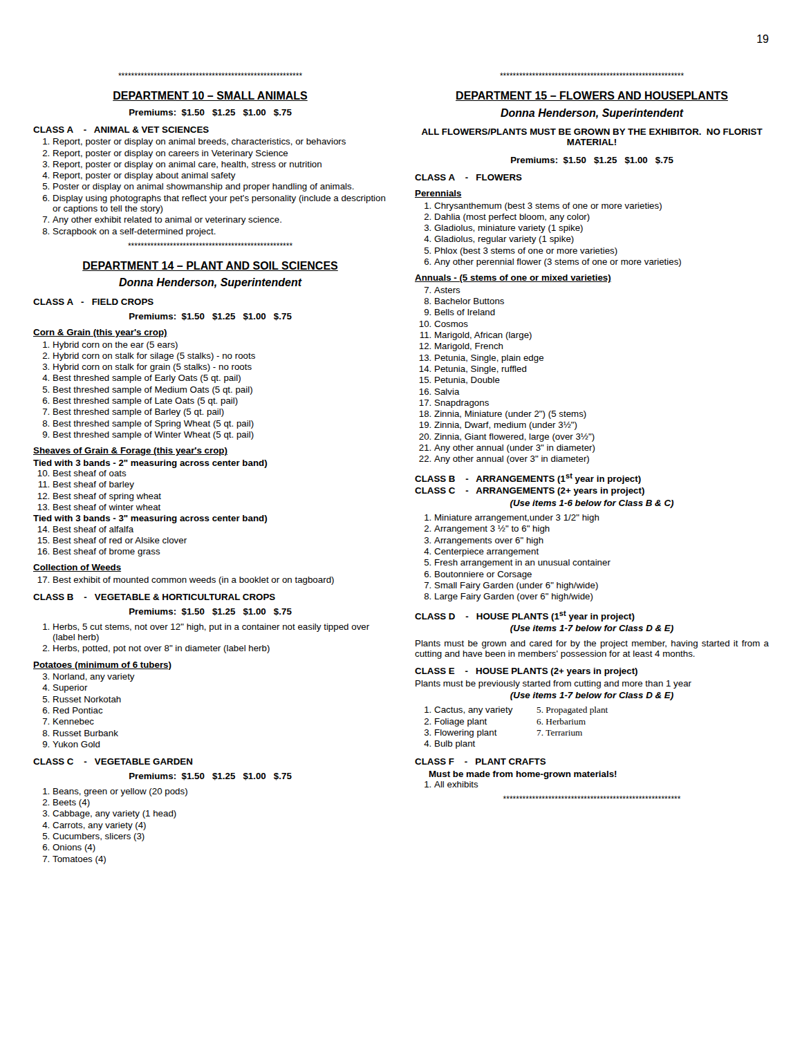19
*********************************************************
DEPARTMENT 10 – SMALL ANIMALS
Premiums: $1.50 $1.25 $1.00 $.75
CLASS A - ANIMAL & VET SCIENCES
Report, poster or display on animal breeds, characteristics, or behaviors
Report, poster or display on careers in Veterinary Science
Report, poster or display on animal care, health, stress or nutrition
Report, poster or display about animal safety
Poster or display on animal showmanship and proper handling of animals.
Display using photographs that reflect your pet's personality (include a description or captions to tell the story)
Any other exhibit related to animal or veterinary science.
Scrapbook on a self-determined project.
***************************************************
DEPARTMENT 14 – PLANT AND SOIL SCIENCES
Donna Henderson, Superintendent
CLASS A - FIELD CROPS
Premiums: $1.50 $1.25 $1.00 $.75
Corn & Grain (this year's crop)
Hybrid corn on the ear (5 ears)
Hybrid corn on stalk for silage (5 stalks) - no roots
Hybrid corn on stalk for grain (5 stalks) - no roots
Best threshed sample of Early Oats (5 qt. pail)
Best threshed sample of Medium Oats (5 qt. pail)
Best threshed sample of Late Oats (5 qt. pail)
Best threshed sample of Barley (5 qt. pail)
Best threshed sample of Spring Wheat (5 qt. pail)
Best threshed sample of Winter Wheat (5 qt. pail)
Sheaves of Grain & Forage (this year's crop)
Tied with 3 bands - 2" measuring across center band)
Best sheaf of oats
Best sheaf of barley
Best sheaf of spring wheat
Best sheaf of winter wheat
Tied with 3 bands - 3" measuring across center band)
Best sheaf of alfalfa
Best sheaf of red or Alsike clover
Best sheaf of brome grass
Collection of Weeds
Best exhibit of mounted common weeds (in a booklet or on tagboard)
CLASS B - VEGETABLE & HORTICULTURAL CROPS
Premiums: $1.50 $1.25 $1.00 $.75
Herbs, 5 cut stems, not over 12" high, put in a container not easily tipped over (label herb)
Herbs, potted, pot not over 8" in diameter (label herb)
Potatoes (minimum of 6 tubers)
Norland, any variety
Superior
Russet Norkotah
Red Pontiac
Kennebec
Russet Burbank
Yukon Gold
CLASS C - VEGETABLE GARDEN
Premiums: $1.50 $1.25 $1.00 $.75
Beans, green or yellow (20 pods)
Beets (4)
Cabbage, any variety (1 head)
Carrots, any variety (4)
Cucumbers, slicers (3)
Onions (4)
Tomatoes (4)
*********************************************************
DEPARTMENT 15 – FLOWERS AND HOUSEPLANTS
Donna Henderson, Superintendent
ALL FLOWERS/PLANTS MUST BE GROWN BY THE EXHIBITOR. NO FLORIST MATERIAL!
Premiums: $1.50 $1.25 $1.00 $.75
CLASS A - FLOWERS
Perennials
Chrysanthemum (best 3 stems of one or more varieties)
Dahlia (most perfect bloom, any color)
Gladiolus, miniature variety (1 spike)
Gladiolus, regular variety (1 spike)
Phlox (best 3 stems of one or more varieties)
Any other perennial flower (3 stems of one or more varieties)
Annuals - (5 stems of one or mixed varieties)
Asters
Bachelor Buttons
Bells of Ireland
Cosmos
Marigold, African (large)
Marigold, French
Petunia, Single, plain edge
Petunia, Single, ruffled
Petunia, Double
Salvia
Snapdragons
Zinnia, Miniature (under 2") (5 stems)
Zinnia, Dwarf, medium (under 3½")
Zinnia, Giant flowered, large (over 3½")
Any other annual (under 3" in diameter)
Any other annual (over 3" in diameter)
CLASS B - ARRANGEMENTS (1st year in project)
CLASS C - ARRANGEMENTS (2+ years in project)
(Use items 1-6 below for Class B & C)
Miniature arrangement,under 3 1/2" high
Arrangement 3 ½" to 6" high
Arrangements over 6" high
Centerpiece arrangement
Fresh arrangement in an unusual container
Boutonniere or Corsage
Small Fairy Garden (under 6" high/wide)
Large Fairy Garden (over 6" high/wide)
CLASS D - HOUSE PLANTS (1st year in project)
(Use items 1-7 below for Class D & E)
Plants must be grown and cared for by the project member, having started it from a cutting and have been in members' possession for at least 4 months.
CLASS E - HOUSE PLANTS (2+ years in project)
Plants must be previously started from cutting and more than 1 year
(Use items 1-7 below for Class D & E)
Cactus, any variety
Foliage plant
Flowering plant
Bulb plant
Propagated plant
Herbarium
Terrarium
CLASS F - PLANT CRAFTS
Must be made from home-grown materials!
All exhibits
*******************************************************